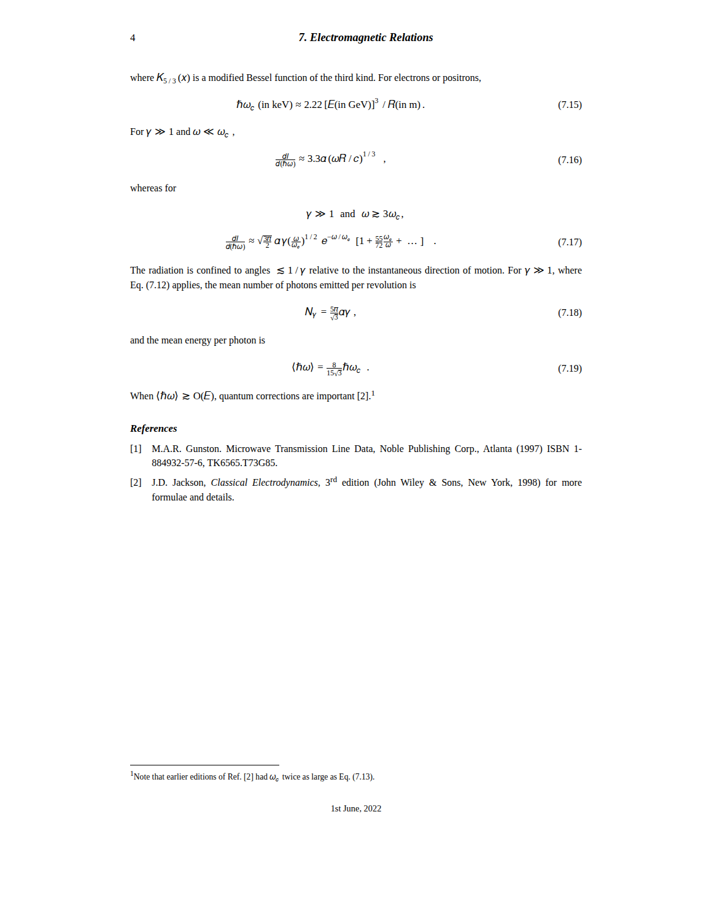4
7. Electromagnetic Relations
where K5/3⁡(x) is a modified Bessel function of the third kind. For electrons or positrons,
ℏωc (in keV) ≈2.22 [E(in GeV)]3 /R(in m) .
(7.15)
For γ≫1 and ω≪ωc ,
dId(ℏω) ≈3.3α (ωR/c)1/3 ,
(7.16)
whereas for
γ≫1 and ω≳3ωc ,
dId(ℏω) ≈ 3π2 αγ (ωωc) 1/2 e−ω/ωc [ 1+ 5572 ωcω +… ] .
(7.17)
The radiation is confined to angles ≲1/γ relative to the instantaneous direction of motion. For γ≫1, where Eq. (7.12) applies, the mean number of photons emitted per revolution is
Nγ = 5π3 αγ,
(7.18)
and the mean energy per photon is
⟨ℏω⟩ = 8153 ℏωc .
(7.19)
When ⟨ℏω⟩≳O(E), quantum corrections are important [2].1
References
[1] M.A.R. Gunston. Microwave Transmission Line Data, Noble Publishing Corp., Atlanta (1997) ISBN 1-884932-57-6, TK6565.T73G85.
[2] J.D. Jackson, Classical Electrodynamics, 3rd edition (John Wiley & Sons, New York, 1998) for more formulae and details.
1Note that earlier editions of Ref. [2] had ωc twice as large as Eq. (7.13).
1st June, 2022